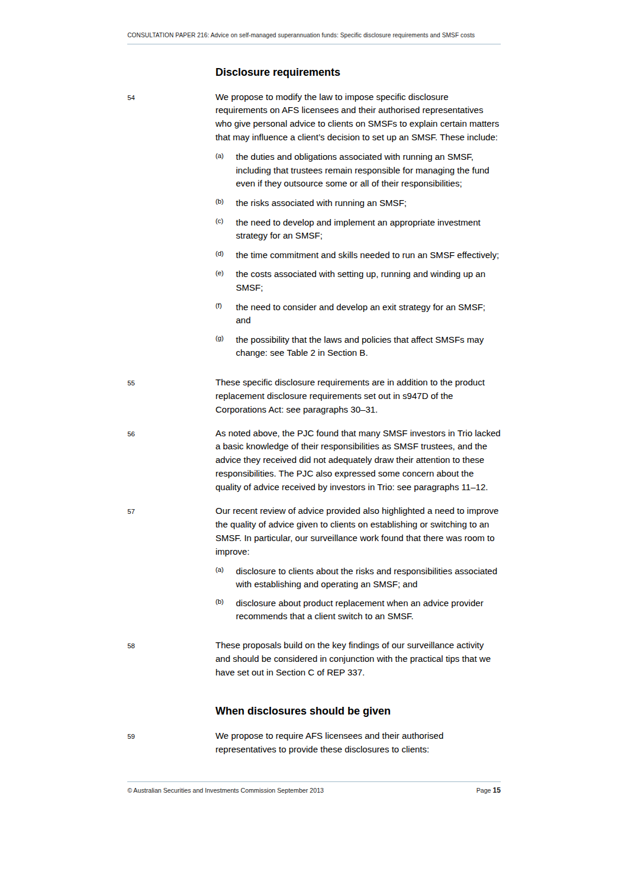CONSULTATION PAPER 216: Advice on self-managed superannuation funds: Specific disclosure requirements and SMSF costs
Disclosure requirements
54
We propose to modify the law to impose specific disclosure requirements on AFS licensees and their authorised representatives who give personal advice to clients on SMSFs to explain certain matters that may influence a client’s decision to set up an SMSF. These include:
(a) the duties and obligations associated with running an SMSF, including that trustees remain responsible for managing the fund even if they outsource some or all of their responsibilities;
(b) the risks associated with running an SMSF;
(c) the need to develop and implement an appropriate investment strategy for an SMSF;
(d) the time commitment and skills needed to run an SMSF effectively;
(e) the costs associated with setting up, running and winding up an SMSF;
(f) the need to consider and develop an exit strategy for an SMSF; and
(g) the possibility that the laws and policies that affect SMSFs may change: see Table 2 in Section B.
55
These specific disclosure requirements are in addition to the product replacement disclosure requirements set out in s947D of the Corporations Act: see paragraphs 30–31.
56
As noted above, the PJC found that many SMSF investors in Trio lacked a basic knowledge of their responsibilities as SMSF trustees, and the advice they received did not adequately draw their attention to these responsibilities. The PJC also expressed some concern about the quality of advice received by investors in Trio: see paragraphs 11–12.
57
Our recent review of advice provided also highlighted a need to improve the quality of advice given to clients on establishing or switching to an SMSF. In particular, our surveillance work found that there was room to improve:
(a) disclosure to clients about the risks and responsibilities associated with establishing and operating an SMSF; and
(b) disclosure about product replacement when an advice provider recommends that a client switch to an SMSF.
58
These proposals build on the key findings of our surveillance activity and should be considered in conjunction with the practical tips that we have set out in Section C of REP 337.
When disclosures should be given
59
We propose to require AFS licensees and their authorised representatives to provide these disclosures to clients:
© Australian Securities and Investments Commission September 2013
Page 15